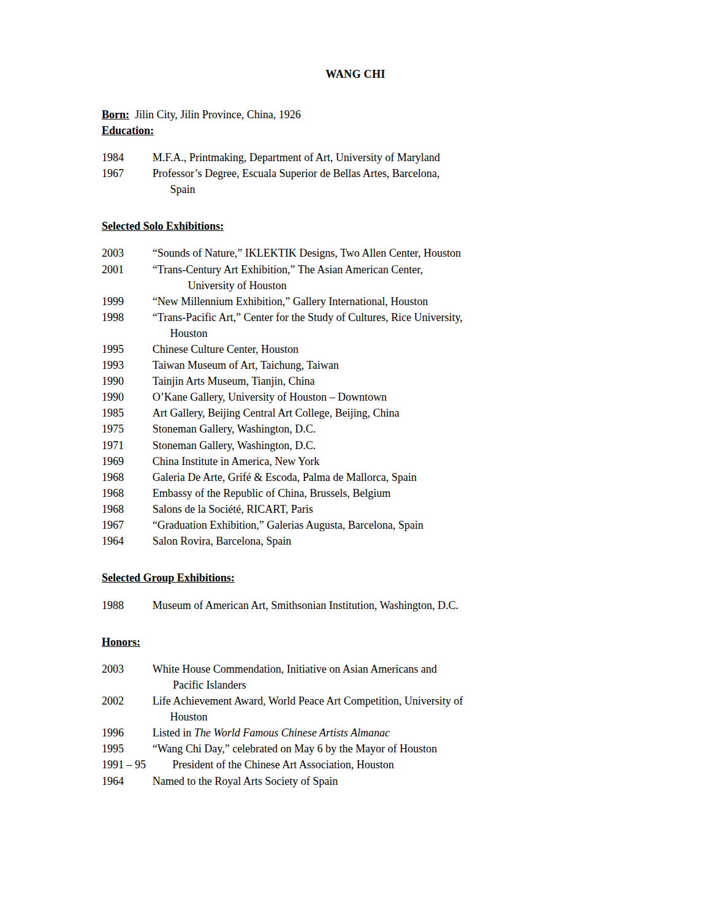WANG CHI
Born: Jilin City, Jilin Province, China, 1926
Education:
1984
M.F.A., Printmaking, Department of Art, University of Maryland
1967
Professor’s Degree, Escuala Superior de Bellas Artes, Barcelona,Spain
Selected Solo Exhibitions:
2003
“Sounds of Nature,” IKLEKTIK Designs, Two Allen Center, Houston
2001
“Trans-Century Art Exhibition,” The Asian American Center,University of Houston
1999
“New Millennium Exhibition,” Gallery International, Houston
1998
“Trans-Pacific Art,” Center for the Study of Cultures, Rice University,Houston
1995
Chinese Culture Center, Houston
1993
Taiwan Museum of Art, Taichung, Taiwan
1990
Tainjin Arts Museum, Tianjin, China
1990
O’Kane Gallery, University of Houston – Downtown
1985
Art Gallery, Beijing Central Art College, Beijing, China
1975
Stoneman Gallery, Washington, D.C.
1971
Stoneman Gallery, Washington, D.C.
1969
China Institute in America, New York
1968
Galeria De Arte, Grifé & Escoda, Palma de Mallorca, Spain
1968
Embassy of the Republic of China, Brussels, Belgium
1968
Salons de la Société, RICART, Paris
1967
“Graduation Exhibition,” Galerias Augusta, Barcelona, Spain
1964
Salon Rovira, Barcelona, Spain
Selected Group Exhibitions:
1988
Museum of American Art, Smithsonian Institution, Washington, D.C.
Honors:
2003
White House Commendation, Initiative on Asian Americans and Pacific Islanders
2002
Life Achievement Award, World Peace Art Competition, University ofHouston
1996
Listed in The World Famous Chinese Artists Almanac
1995
“Wang Chi Day,” celebrated on May 6 by the Mayor of Houston
1991 – 95
President of the Chinese Art Association, Houston
1964
Named to the Royal Arts Society of Spain